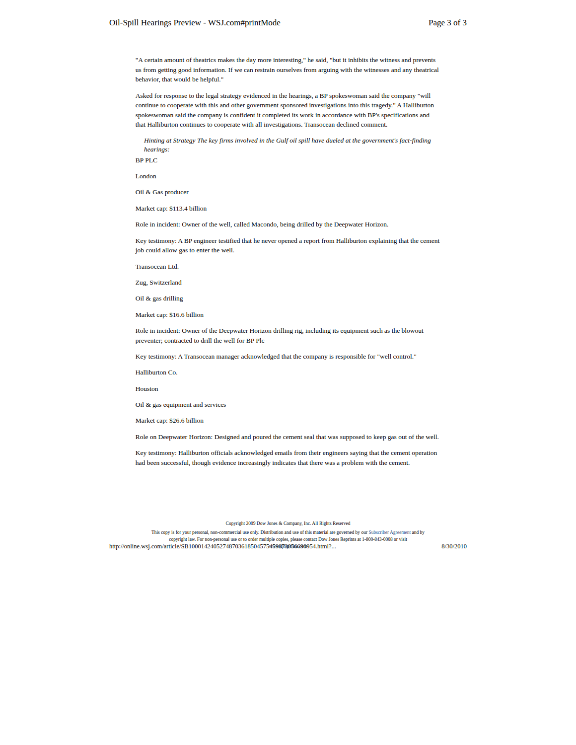Oil-Spill Hearings Preview - WSJ.com#printMode
Page 3 of 3
"A certain amount of theatrics makes the day more interesting," he said, "but it inhibits the witness and prevents us from getting good information. If we can restrain ourselves from arguing with the witnesses and any theatrical behavior, that would be helpful."
Asked for response to the legal strategy evidenced in the hearings, a BP spokeswoman said the company "will continue to cooperate with this and other government sponsored investigations into this tragedy." A Halliburton spokeswoman said the company is confident it completed its work in accordance with BP's specifications and that Halliburton continues to cooperate with all investigations. Transocean declined comment.
Hinting at Strategy The key firms involved in the Gulf oil spill have dueled at the government's fact-finding hearings:
BP PLC
London
Oil & Gas producer
Market cap: $113.4 billion
Role in incident: Owner of the well, called Macondo, being drilled by the Deepwater Horizon.
Key testimony: A BP engineer testified that he never opened a report from Halliburton explaining that the cement job could allow gas to enter the well.
Transocean Ltd.
Zug, Switzerland
Oil & gas drilling
Market cap: $16.6 billion
Role in incident: Owner of the Deepwater Horizon drilling rig, including its equipment such as the blowout preventer; contracted to drill the well for BP Plc
Key testimony: A Transocean manager acknowledged that the company is responsible for "well control."
Halliburton Co.
Houston
Oil & gas equipment and services
Market cap: $26.6 billion
Role on Deepwater Horizon: Designed and poured the cement seal that was supposed to keep gas out of the well.
Key testimony: Halliburton officials acknowledged emails from their engineers saying that the cement operation had been successful, though evidence increasingly indicates that there was a problem with the cement.
Copyright 2009 Dow Jones & Company, Inc. All Rights Reserved
This copy is for your personal, non-commercial use only. Distribution and use of this material are governed by our Subscriber Agreement and by copyright law. For non-personal use or to order multiple copies, please contact Dow Jones Reprints at 1-800-843-0008 or visit
www.djreprints.com
http://online.wsj.com/article/SB10001424052748703618504575459873056690954.html?...
8/30/2010